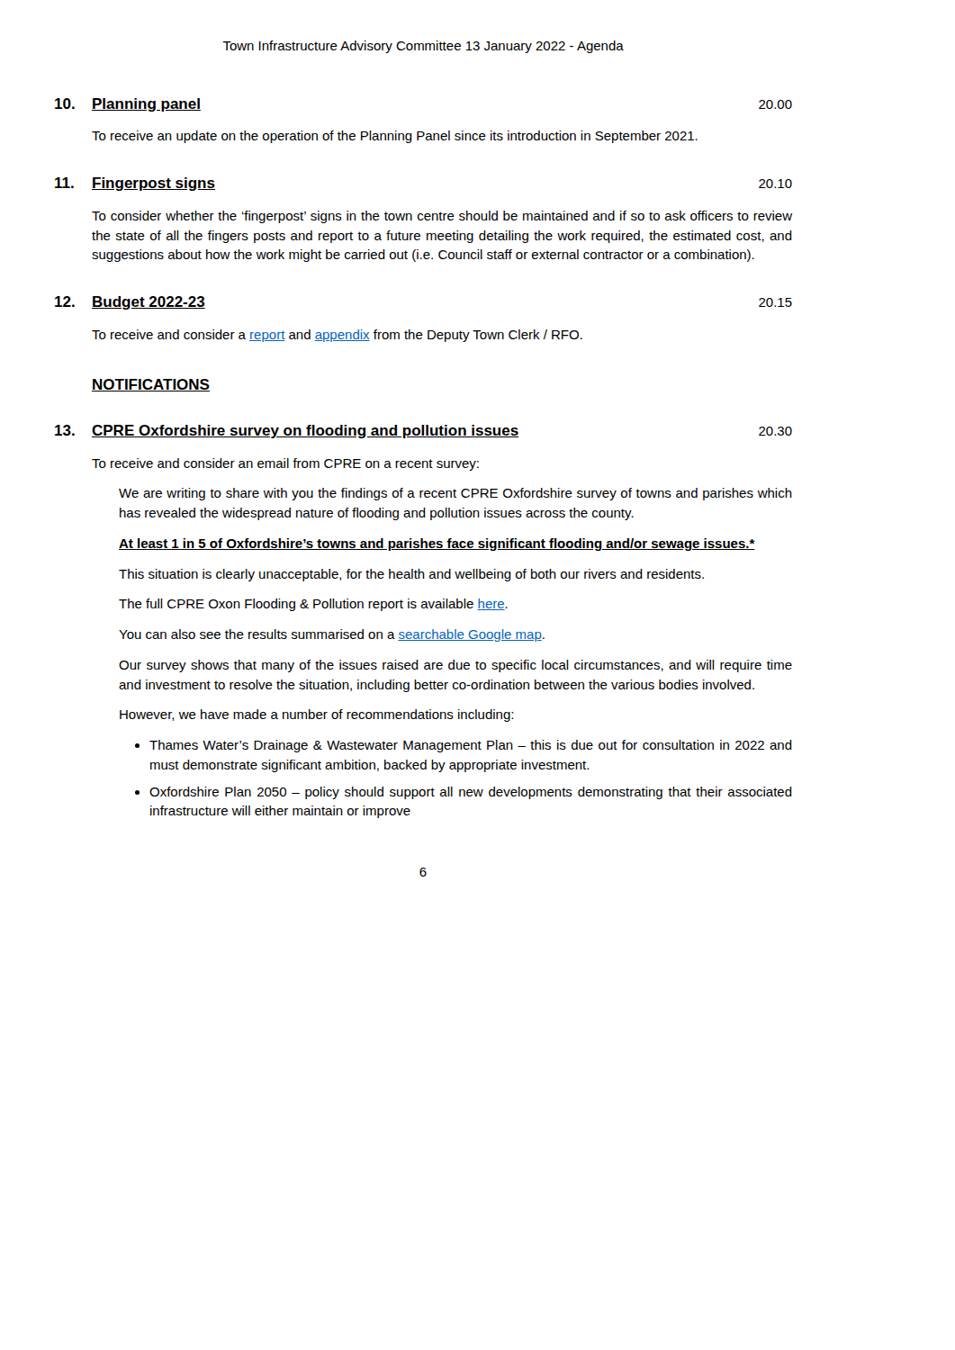Town Infrastructure Advisory Committee 13 January 2022 - Agenda
10.
Planning panel
20.00
To receive an update on the operation of the Planning Panel since its introduction in September 2021.
11.
Fingerpost signs
20.10
To consider whether the ‘fingerpost’ signs in the town centre should be maintained and if so to ask officers to review the state of all the fingers posts and report to a future meeting detailing the work required, the estimated cost, and suggestions about how the work might be carried out (i.e. Council staff or external contractor or a combination).
12.
Budget 2022-23
20.15
To receive and consider a report and appendix from the Deputy Town Clerk / RFO.
NOTIFICATIONS
13.
CPRE Oxfordshire survey on flooding and pollution issues
20.30
To receive and consider an email from CPRE on a recent survey:
We are writing to share with you the findings of a recent CPRE Oxfordshire survey of towns and parishes which has revealed the widespread nature of flooding and pollution issues across the county.
At least 1 in 5 of Oxfordshire’s towns and parishes face significant flooding and/or sewage issues.*
This situation is clearly unacceptable, for the health and wellbeing of both our rivers and residents.
The full CPRE Oxon Flooding & Pollution report is available here.
You can also see the results summarised on a searchable Google map.
Our survey shows that many of the issues raised are due to specific local circumstances, and will require time and investment to resolve the situation, including better co-ordination between the various bodies involved.
However, we have made a number of recommendations including:
Thames Water’s Drainage & Wastewater Management Plan – this is due out for consultation in 2022 and must demonstrate significant ambition, backed by appropriate investment.
Oxfordshire Plan 2050 – policy should support all new developments demonstrating that their associated infrastructure will either maintain or improve
6